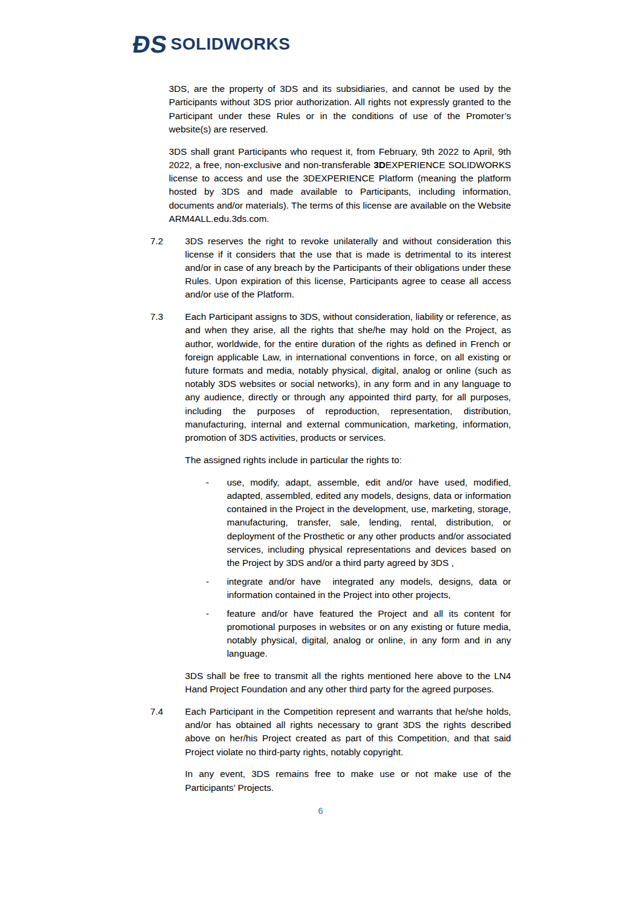ÐS SOLIDWORKS
3DS, are the property of 3DS and its subsidiaries, and cannot be used by the Participants without 3DS prior authorization. All rights not expressly granted to the Participant under these Rules or in the conditions of use of the Promoter’s website(s) are reserved.
3DS shall grant Participants who request it, from February, 9th 2022 to April, 9th 2022, a free, non-exclusive and non-transferable 3DEXPERIENCE SOLIDWORKS license to access and use the 3DEXPERIENCE Platform (meaning the platform hosted by 3DS and made available to Participants, including information, documents and/or materials). The terms of this license are available on the Website ARM4ALL.edu.3ds.com.
7.2
3DS reserves the right to revoke unilaterally and without consideration this license if it considers that the use that is made is detrimental to its interest and/or in case of any breach by the Participants of their obligations under these Rules. Upon expiration of this license, Participants agree to cease all access and/or use of the Platform.
7.3
Each Participant assigns to 3DS, without consideration, liability or reference, as and when they arise, all the rights that she/he may hold on the Project, as author, worldwide, for the entire duration of the rights as defined in French or foreign applicable Law, in international conventions in force, on all existing or future formats and media, notably physical, digital, analog or online (such as notably 3DS websites or social networks), in any form and in any language to any audience, directly or through any appointed third party, for all purposes, including the purposes of reproduction, representation, distribution, manufacturing, internal and external communication, marketing, information, promotion of 3DS activities, products or services.
The assigned rights include in particular the rights to:
use, modify, adapt, assemble, edit and/or have used, modified, adapted, assembled, edited any models, designs, data or information contained in the Project in the development, use, marketing, storage, manufacturing, transfer, sale, lending, rental, distribution, or deployment of the Prosthetic or any other products and/or associated services, including physical representations and devices based on the Project by 3DS and/or a third party agreed by 3DS ,
integrate and/or have integrated any models, designs, data or information contained in the Project into other projects,
feature and/or have featured the Project and all its content for promotional purposes in websites or on any existing or future media, notably physical, digital, analog or online, in any form and in any language.
3DS shall be free to transmit all the rights mentioned here above to the LN4 Hand Project Foundation and any other third party for the agreed purposes.
7.4
Each Participant in the Competition represent and warrants that he/she holds, and/or has obtained all rights necessary to grant 3DS the rights described above on her/his Project created as part of this Competition, and that said Project violate no third-party rights, notably copyright.
In any event, 3DS remains free to make use or not make use of the Participants’ Projects.
6